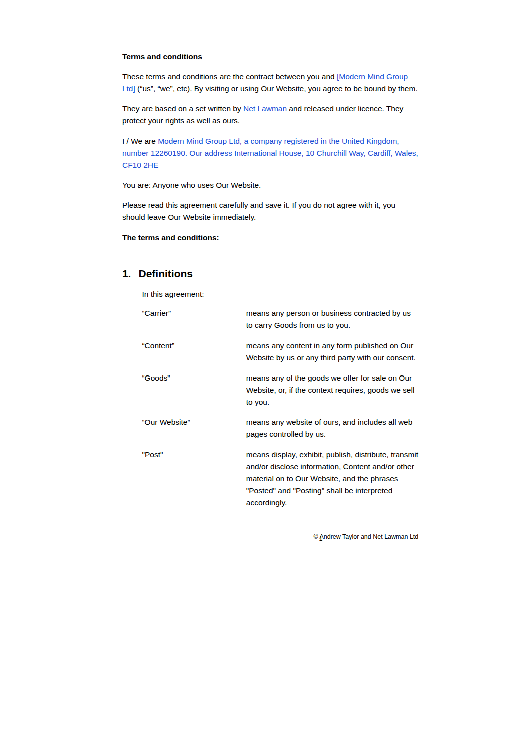Terms and conditions
These terms and conditions are the contract between you and [Modern Mind Group Ltd] (“us”, “we”, etc). By visiting or using Our Website, you agree to be bound by them.
They are based on a set written by Net Lawman and released under licence. They protect your rights as well as ours.
I / We are Modern Mind Group Ltd, a company registered in the United Kingdom, number 12260190. Our address International House, 10 Churchill Way, Cardiff, Wales, CF10 2HE
You are: Anyone who uses Our Website.
Please read this agreement carefully and save it. If you do not agree with it, you should leave Our Website immediately.
The terms and conditions:
1. Definitions
In this agreement:
| “Carrier” | means any person or business contracted by us to carry Goods from us to you. |
| “Content” | means any content in any form published on Our Website by us or any third party with our consent. |
| “Goods” | means any of the goods we offer for sale on Our Website, or, if the context requires, goods we sell to you. |
| “Our Website” | means any website of ours, and includes all web pages controlled by us. |
| "Post" | means display, exhibit, publish, distribute, transmit and/or disclose information, Content and/or other material on to Our Website, and the phrases "Posted" and "Posting" shall be interpreted accordingly. |
1
© Andrew Taylor and Net Lawman Ltd